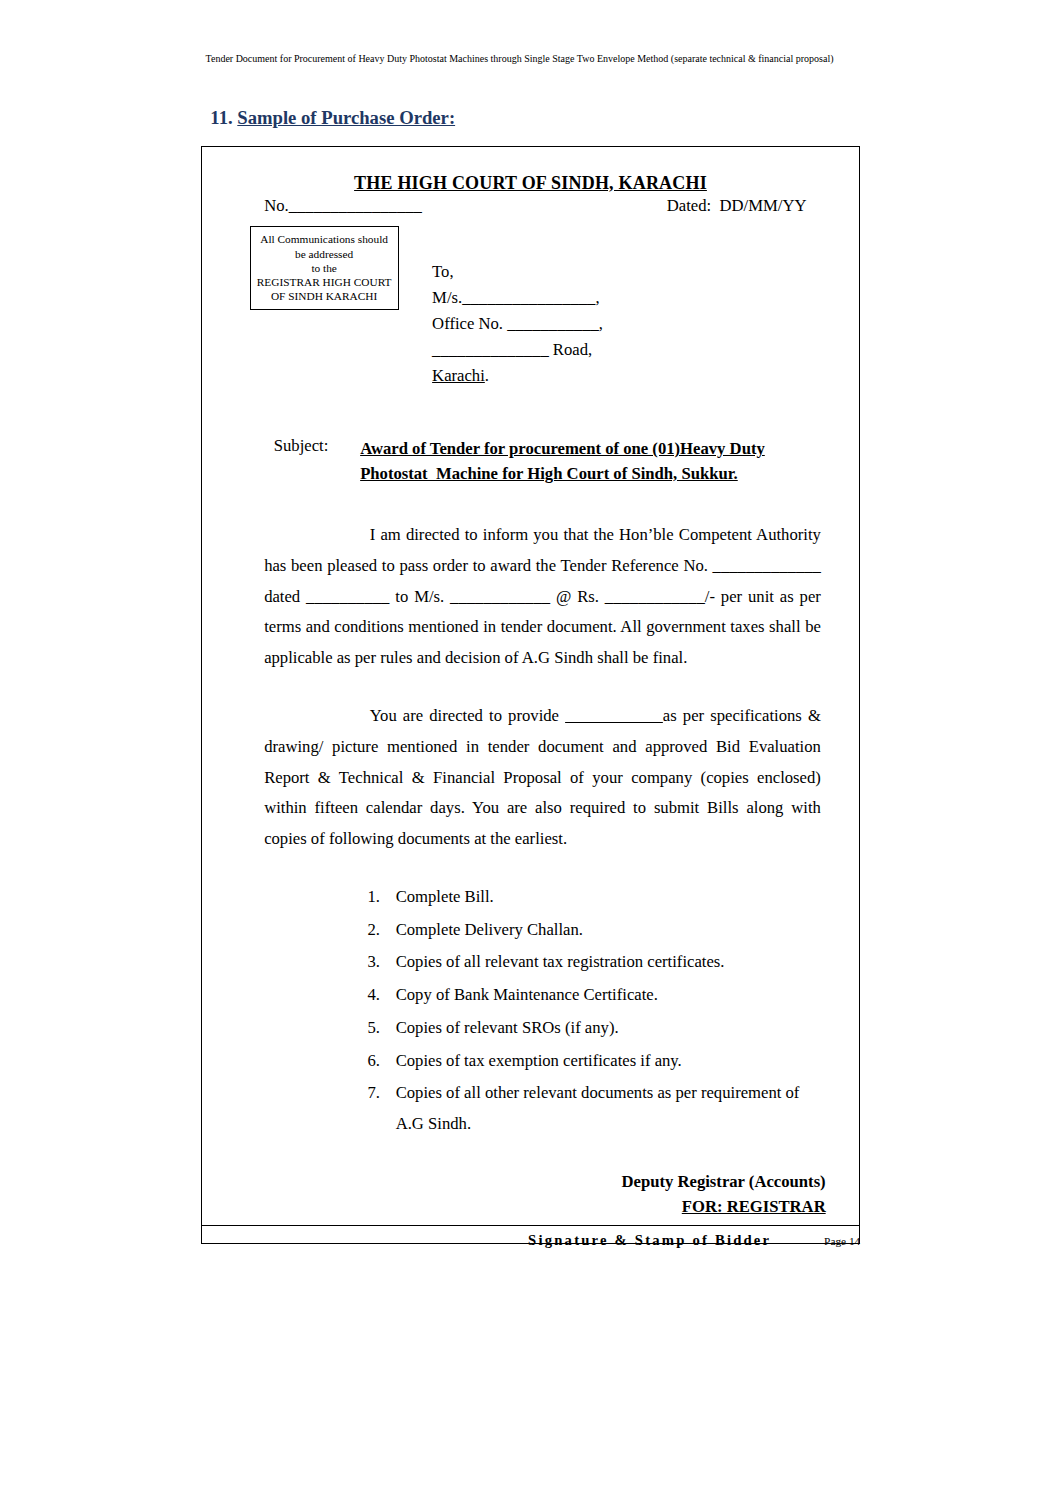Tender Document for Procurement of Heavy Duty Photostat Machines through Single Stage Two Envelope Method (separate technical & financial proposal)
11. Sample of Purchase Order:
THE HIGH COURT OF SINDH, KARACHI
No.________________ Dated: DD/MM/YY
All Communications should be addressed
to the
REGISTRAR HIGH COURT OF SINDH KARACHI
To,
M/s.________________,
Office No. ___________,
______________ Road,
Karachi.
Subject:
Award of Tender for procurement of one (01)Heavy Duty Photostat Machine for High Court of Sindh, Sukkur.
I am directed to inform you that the Hon’ble Competent Authority has been pleased to pass order to award the Tender Reference No. _____________ dated __________ to M/s. ____________ @ Rs. ____________/- per unit as per terms and conditions mentioned in tender document. All government taxes shall be applicable as per rules and decision of A.G Sindh shall be final.
You are directed to provide as per specifications & drawing/ picture mentioned in tender document and approved Bid Evaluation Report & Technical & Financial Proposal of your company (copies enclosed) within fifteen calendar days. You are also required to submit Bills along with copies of following documents at the earliest.
Complete Bill.
Complete Delivery Challan.
Copies of all relevant tax registration certificates.
Copy of Bank Maintenance Certificate.
Copies of relevant SROs (if any).
Copies of tax exemption certificates if any.
Copies of all other relevant documents as per requirement of A.G Sindh.
Deputy Registrar (Accounts)
FOR: REGISTRAR
Signature & Stamp of Bidder Page 14